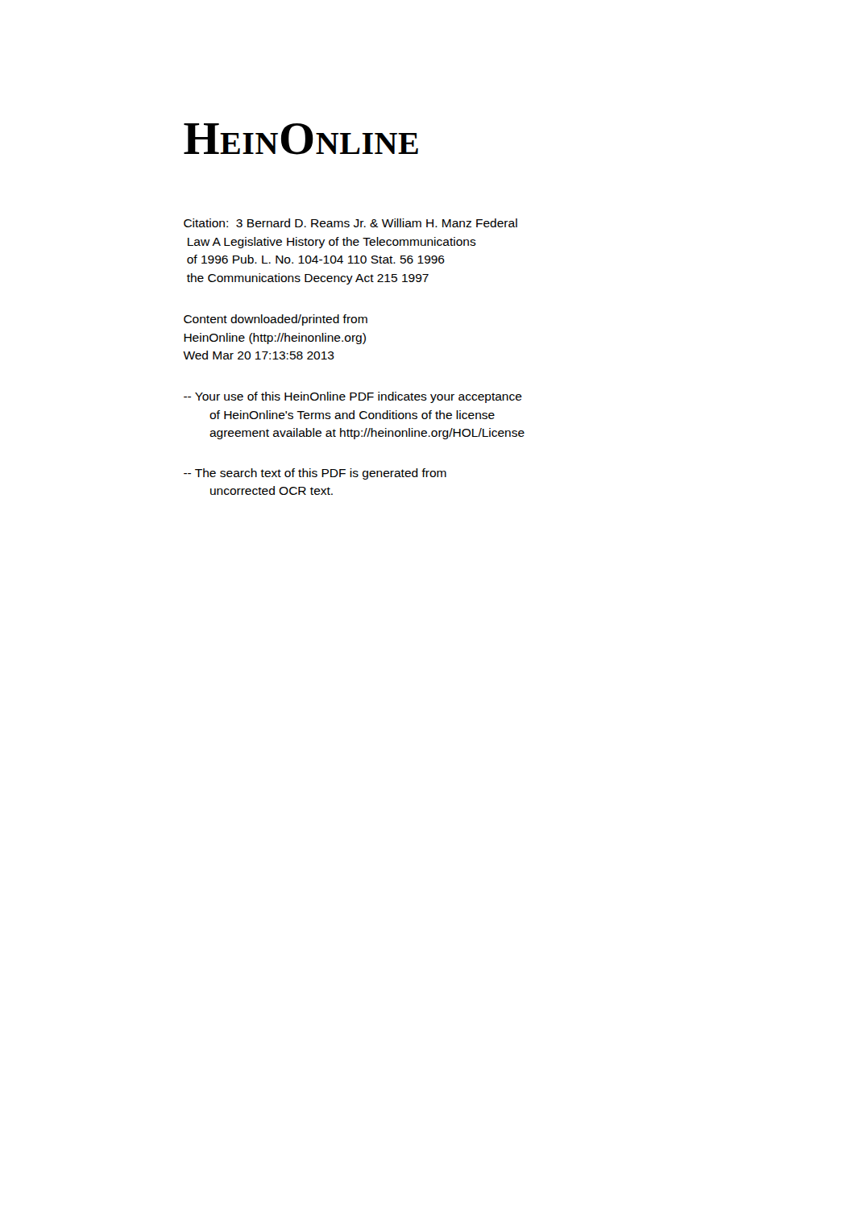HEINONLINE
Citation: 3 Bernard D. Reams Jr. & William H. Manz Federal
Law A Legislative History of the Telecommunications
of 1996 Pub. L. No. 104-104 110 Stat. 56 1996
the Communications Decency Act 215 1997
Content downloaded/printed from
HeinOnline (http://heinonline.org)
Wed Mar 20 17:13:58 2013
-- Your use of this HeinOnline PDF indicates your acceptance of HeinOnline's Terms and Conditions of the license agreement available at http://heinonline.org/HOL/License
-- The search text of this PDF is generated from uncorrected OCR text.